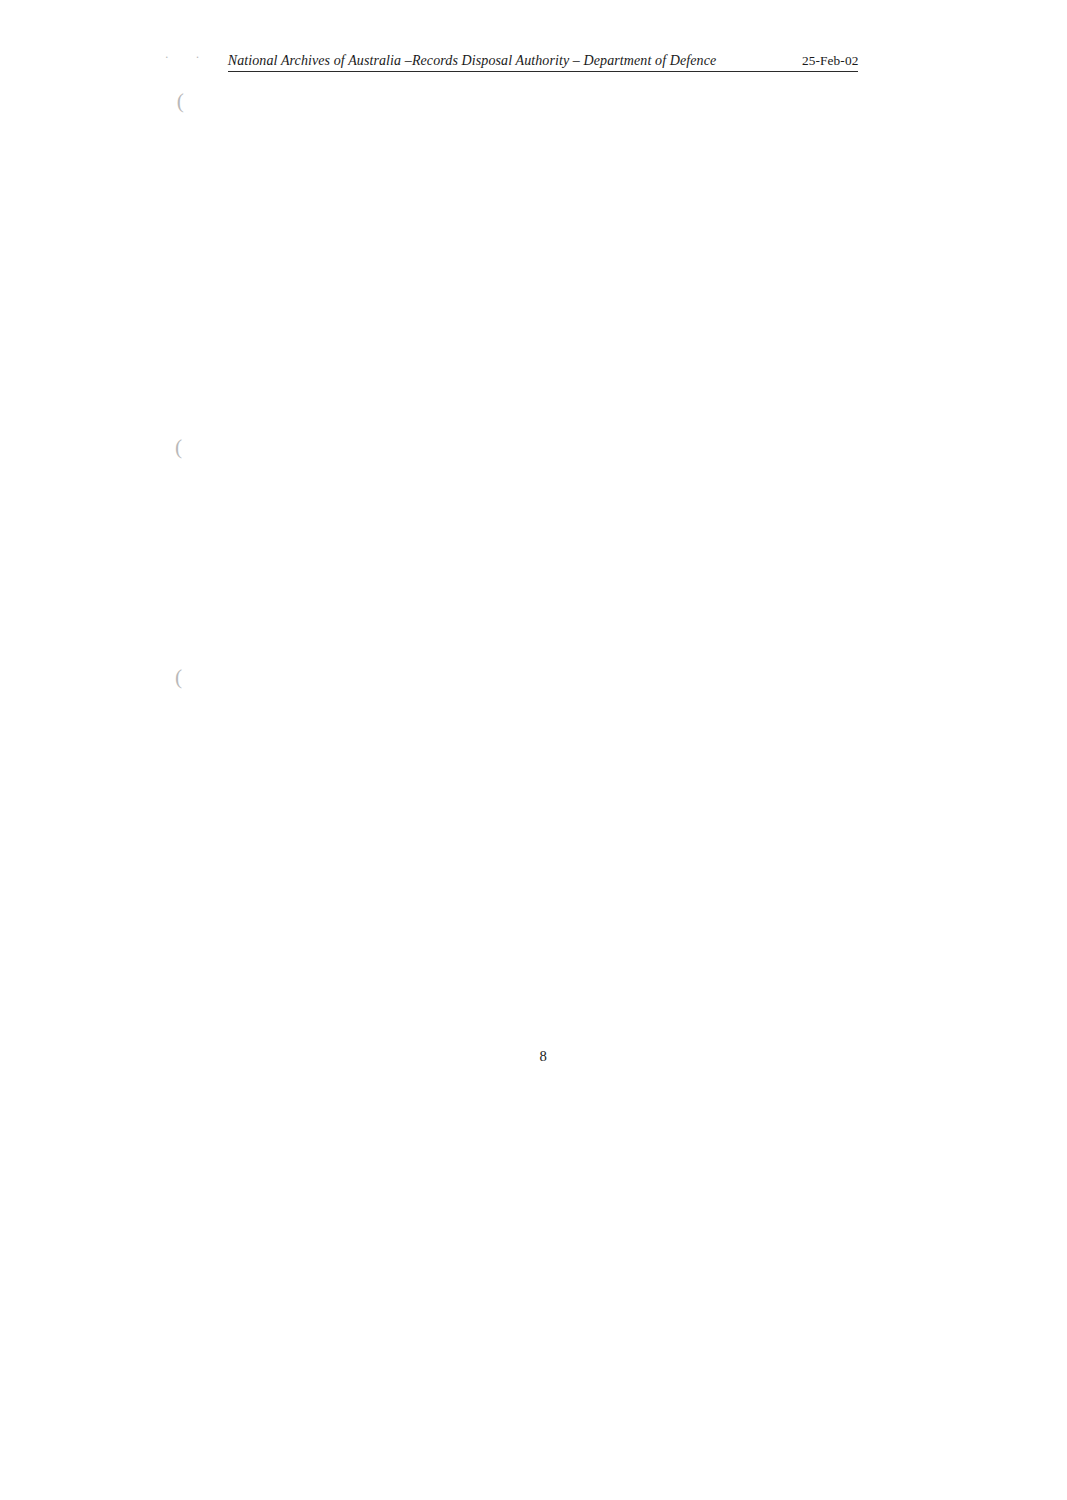. . ( ( (
National Archives of Australia –Records Disposal Authority – Department of Defence 25-Feb-02
8